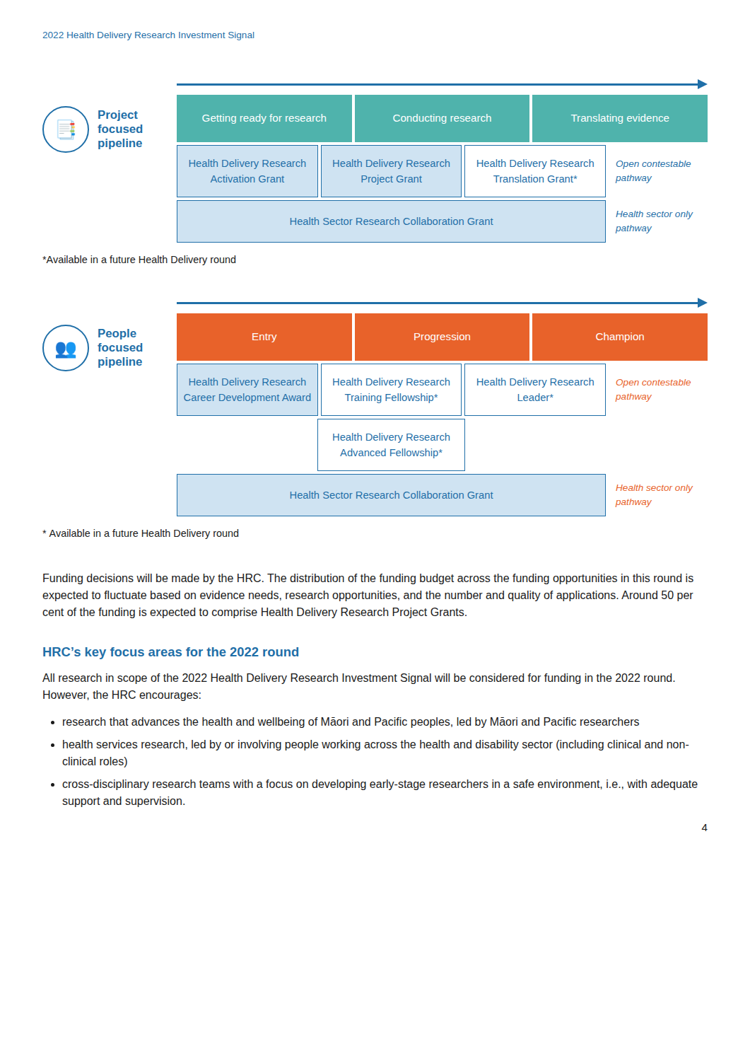2022 Health Delivery Research Investment Signal
📑
Project
focused
pipeline
Getting ready for research
Conducting research
Translating evidence
Health Delivery Research Activation Grant
Health Delivery Research Project Grant
Health Delivery Research Translation Grant*
Open contestable pathway
Health Sector Research Collaboration Grant
Health sector only pathway
*Available in a future Health Delivery round
👥
People
focused
pipeline
Entry
Progression
Champion
Health Delivery Research Career Development Award
Health Delivery Research Training Fellowship*
Health Delivery Research Leader*
Open contestable pathway
Health Delivery Research Advanced Fellowship*
Health Sector Research Collaboration Grant
Health sector only pathway
* Available in a future Health Delivery round
Funding decisions will be made by the HRC. The distribution of the funding budget across the funding opportunities in this round is expected to fluctuate based on evidence needs, research opportunities, and the number and quality of applications. Around 50 per cent of the funding is expected to comprise Health Delivery Research Project Grants.
HRC’s key focus areas for the 2022 round
All research in scope of the 2022 Health Delivery Research Investment Signal will be considered for funding in the 2022 round. However, the HRC encourages:
research that advances the health and wellbeing of Māori and Pacific peoples, led by Māori and Pacific researchers
health services research, led by or involving people working across the health and disability sector (including clinical and non-clinical roles)
cross-disciplinary research teams with a focus on developing early-stage researchers in a safe environment, i.e., with adequate support and supervision.
4